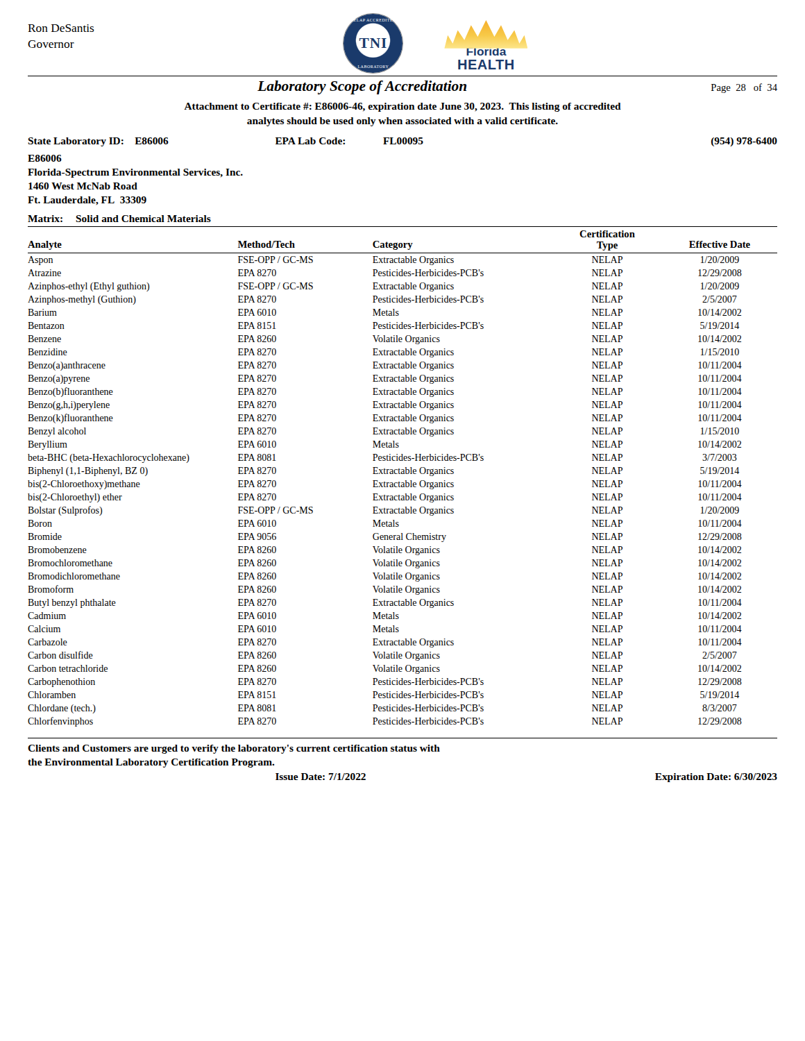Ron DeSantis
Governor
NELAP ACCREDITED
TNI
LABORATORY
Florida
HEALTH
Laboratory Scope of Accreditation
Page 28 of 34
Attachment to Certificate #: E86006-46, expiration date June 30, 2023. This listing of accredited
analytes should be used only when associated with a valid certificate.
State Laboratory ID: E86006
EPA Lab Code: FL00095
(954) 978-6400
E86006
Florida-Spectrum Environmental Services, Inc.
1460 West McNab Road
Ft. Lauderdale, FL 33309
Matrix: Solid and Chemical Materials
| Analyte | Method/Tech | Category | Certification Type | Effective Date |
| --- | --- | --- | --- | --- |
| Aspon | FSE-OPP / GC-MS | Extractable Organics | NELAP | 1/20/2009 |
| Atrazine | EPA 8270 | Pesticides-Herbicides-PCB's | NELAP | 12/29/2008 |
| Azinphos-ethyl (Ethyl guthion) | FSE-OPP / GC-MS | Extractable Organics | NELAP | 1/20/2009 |
| Azinphos-methyl (Guthion) | EPA 8270 | Pesticides-Herbicides-PCB's | NELAP | 2/5/2007 |
| Barium | EPA 6010 | Metals | NELAP | 10/14/2002 |
| Bentazon | EPA 8151 | Pesticides-Herbicides-PCB's | NELAP | 5/19/2014 |
| Benzene | EPA 8260 | Volatile Organics | NELAP | 10/14/2002 |
| Benzidine | EPA 8270 | Extractable Organics | NELAP | 1/15/2010 |
| Benzo(a)anthracene | EPA 8270 | Extractable Organics | NELAP | 10/11/2004 |
| Benzo(a)pyrene | EPA 8270 | Extractable Organics | NELAP | 10/11/2004 |
| Benzo(b)fluoranthene | EPA 8270 | Extractable Organics | NELAP | 10/11/2004 |
| Benzo(g,h,i)perylene | EPA 8270 | Extractable Organics | NELAP | 10/11/2004 |
| Benzo(k)fluoranthene | EPA 8270 | Extractable Organics | NELAP | 10/11/2004 |
| Benzyl alcohol | EPA 8270 | Extractable Organics | NELAP | 1/15/2010 |
| Beryllium | EPA 6010 | Metals | NELAP | 10/14/2002 |
| beta-BHC (beta-Hexachlorocyclohexane) | EPA 8081 | Pesticides-Herbicides-PCB's | NELAP | 3/7/2003 |
| Biphenyl (1,1-Biphenyl, BZ 0) | EPA 8270 | Extractable Organics | NELAP | 5/19/2014 |
| bis(2-Chloroethoxy)methane | EPA 8270 | Extractable Organics | NELAP | 10/11/2004 |
| bis(2-Chloroethyl) ether | EPA 8270 | Extractable Organics | NELAP | 10/11/2004 |
| Bolstar (Sulprofos) | FSE-OPP / GC-MS | Extractable Organics | NELAP | 1/20/2009 |
| Boron | EPA 6010 | Metals | NELAP | 10/11/2004 |
| Bromide | EPA 9056 | General Chemistry | NELAP | 12/29/2008 |
| Bromobenzene | EPA 8260 | Volatile Organics | NELAP | 10/14/2002 |
| Bromochloromethane | EPA 8260 | Volatile Organics | NELAP | 10/14/2002 |
| Bromodichloromethane | EPA 8260 | Volatile Organics | NELAP | 10/14/2002 |
| Bromoform | EPA 8260 | Volatile Organics | NELAP | 10/14/2002 |
| Butyl benzyl phthalate | EPA 8270 | Extractable Organics | NELAP | 10/11/2004 |
| Cadmium | EPA 6010 | Metals | NELAP | 10/14/2002 |
| Calcium | EPA 6010 | Metals | NELAP | 10/11/2004 |
| Carbazole | EPA 8270 | Extractable Organics | NELAP | 10/11/2004 |
| Carbon disulfide | EPA 8260 | Volatile Organics | NELAP | 2/5/2007 |
| Carbon tetrachloride | EPA 8260 | Volatile Organics | NELAP | 10/14/2002 |
| Carbophenothion | EPA 8270 | Pesticides-Herbicides-PCB's | NELAP | 12/29/2008 |
| Chloramben | EPA 8151 | Pesticides-Herbicides-PCB's | NELAP | 5/19/2014 |
| Chlordane (tech.) | EPA 8081 | Pesticides-Herbicides-PCB's | NELAP | 8/3/2007 |
| Chlorfenvinphos | EPA 8270 | Pesticides-Herbicides-PCB's | NELAP | 12/29/2008 |
Clients and Customers are urged to verify the laboratory's current certification status with
the Environmental Laboratory Certification Program.
Issue Date: 7/1/2022 Expiration Date: 6/30/2023